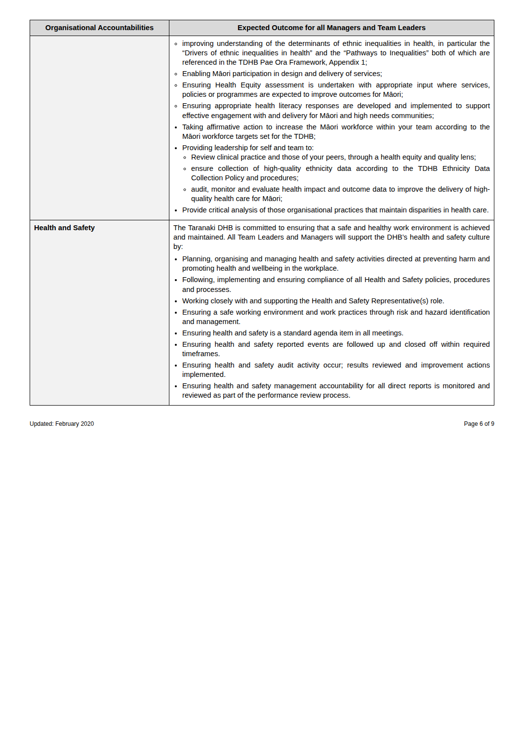| Organisational Accountabilities | Expected Outcome for all Managers and Team Leaders |
| --- | --- |
| | improving understanding of the determinants of ethnic inequalities in health, in particular the “Drivers of ethnic inequalities in health” and the “Pathways to Inequalities” both of which are referenced in the TDHB Pae Ora Framework, Appendix 1; Enabling Māori participation in design and delivery of services; Ensuring Health Equity assessment is undertaken with appropriate input where services, policies or programmes are expected to improve outcomes for Māori; Ensuring appropriate health literacy responses are developed and implemented to support effective engagement with and delivery for Māori and high needs communities; Taking affirmative action to increase the Māori workforce within your team according to the Māori workforce targets set for the TDHB; Providing leadership for self and team to: Review clinical practice and those of your peers, through a health equity and quality lens; ensure collection of high-quality ethnicity data according to the TDHB Ethnicity Data Collection Policy and procedures; audit, monitor and evaluate health impact and outcome data to improve the delivery of high-quality health care for Māori; Provide critical analysis of those organisational practices that maintain disparities in health care. |
| Health and Safety | The Taranaki DHB is committed to ensuring that a safe and healthy work environment is achieved and maintained. All Team Leaders and Managers will support the DHB’s health and safety culture by: Planning, organising and managing health and safety activities directed at preventing harm and promoting health and wellbeing in the workplace. Following, implementing and ensuring compliance of all Health and Safety policies, procedures and processes. Working closely with and supporting the Health and Safety Representative(s) role. Ensuring a safe working environment and work practices through risk and hazard identification and management. Ensuring health and safety is a standard agenda item in all meetings. Ensuring health and safety reported events are followed up and closed off within required timeframes. Ensuring health and safety audit activity occur; results reviewed and improvement actions implemented. Ensuring health and safety management accountability for all direct reports is monitored and reviewed as part of the performance review process. |
Updated: February 2020 Page 6 of 9